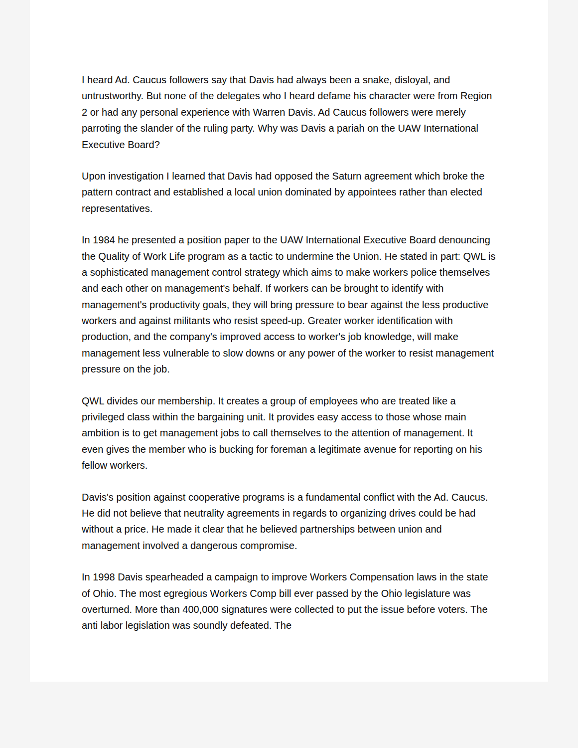I heard Ad. Caucus followers say that Davis had always been a snake, disloyal, and untrustworthy. But none of the delegates who I heard defame his character were from Region 2 or had any personal experience with Warren Davis. Ad Caucus followers were merely parroting the slander of the ruling party. Why was Davis a pariah on the UAW International Executive Board?
Upon investigation I learned that Davis had opposed the Saturn agreement which broke the pattern contract and established a local union dominated by appointees rather than elected representatives.
In 1984 he presented a position paper to the UAW International Executive Board denouncing the Quality of Work Life program as a tactic to undermine the Union. He stated in part: QWL is a sophisticated management control strategy which aims to make workers police themselves and each other on management's behalf. If workers can be brought to identify with management's productivity goals, they will bring pressure to bear against the less productive workers and against militants who resist speed-up. Greater worker identification with production, and the company's improved access to worker's job knowledge, will make management less vulnerable to slow downs or any power of the worker to resist management pressure on the job.
QWL divides our membership. It creates a group of employees who are treated like a privileged class within the bargaining unit. It provides easy access to those whose main ambition is to get management jobs to call themselves to the attention of management. It even gives the member who is bucking for foreman a legitimate avenue for reporting on his fellow workers.
Davis's position against cooperative programs is a fundamental conflict with the Ad. Caucus. He did not believe that neutrality agreements in regards to organizing drives could be had without a price. He made it clear that he believed partnerships between union and management involved a dangerous compromise.
In 1998 Davis spearheaded a campaign to improve Workers Compensation laws in the state of Ohio. The most egregious Workers Comp bill ever passed by the Ohio legislature was overturned. More than 400,000 signatures were collected to put the issue before voters. The anti labor legislation was soundly defeated. The